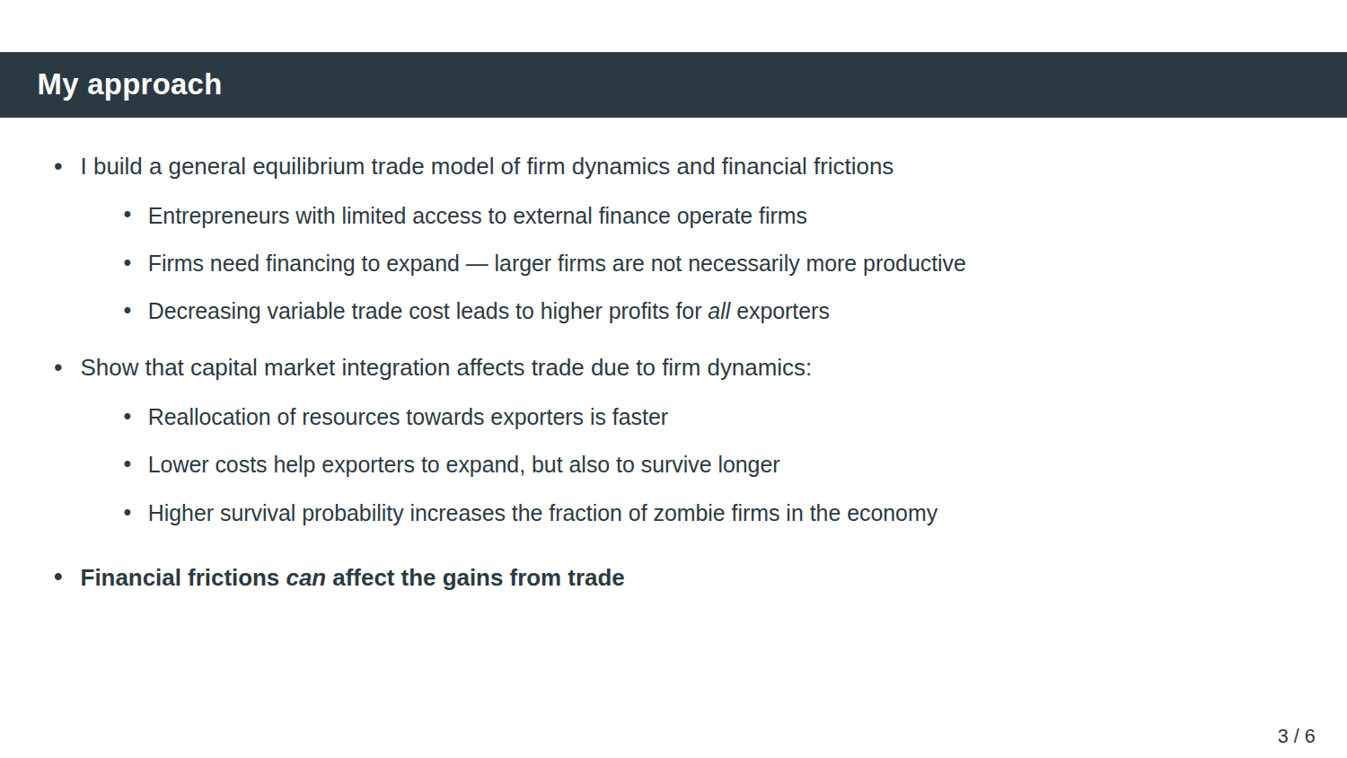My approach
I build a general equilibrium trade model of firm dynamics and financial frictions
Entrepreneurs with limited access to external finance operate firms
Firms need financing to expand — larger firms are not necessarily more productive
Decreasing variable trade cost leads to higher profits for all exporters
Show that capital market integration affects trade due to firm dynamics:
Reallocation of resources towards exporters is faster
Lower costs help exporters to expand, but also to survive longer
Higher survival probability increases the fraction of zombie firms in the economy
Financial frictions can affect the gains from trade
3 / 6